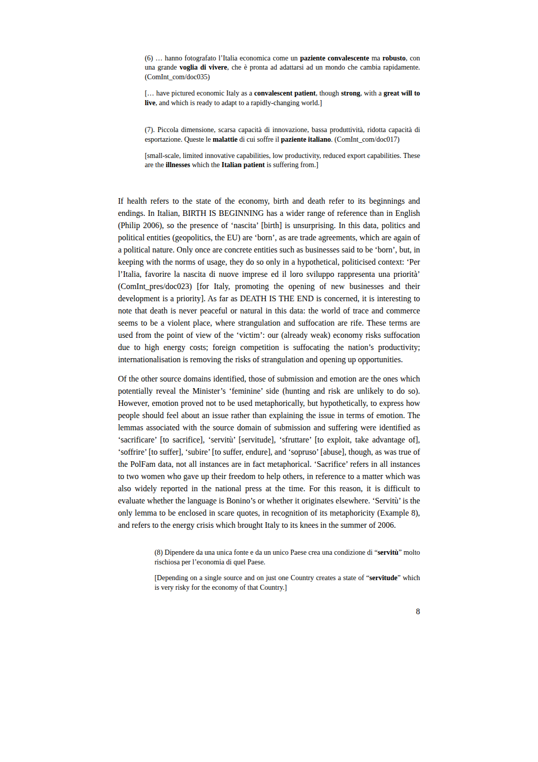(6) … hanno fotografato l’Italia economica come un paziente convalescente ma robusto, con una grande voglia di vivere, che è pronta ad adattarsi ad un mondo che cambia rapidamente. (ComInt_com/doc035)
[… have pictured economic Italy as a convalescent patient, though strong, with a great will to live, and which is ready to adapt to a rapidly-changing world.]
(7). Piccola dimensione, scarsa capacità di innovazione, bassa produttività, ridotta capacità di esportazione. Queste le malattie di cui soffre il paziente italiano. (ComInt_com/doc017)
[small-scale, limited innovative capabilities, low productivity, reduced export capabilities. These are the illnesses which the Italian patient is suffering from.]
If health refers to the state of the economy, birth and death refer to its beginnings and endings. In Italian, BIRTH IS BEGINNING has a wider range of reference than in English (Philip 2006), so the presence of ‘nascita’ [birth] is unsurprising. In this data, politics and political entities (geopolitics, the EU) are ‘born’, as are trade agreements, which are again of a political nature. Only once are concrete entities such as businesses said to be ‘born’, but, in keeping with the norms of usage, they do so only in a hypothetical, politicised context: ‘Per l’Italia, favorire la nascita di nuove imprese ed il loro sviluppo rappresenta una priorità’ (ComInt_pres/doc023) [for Italy, promoting the opening of new businesses and their development is a priority]. As far as DEATH IS THE END is concerned, it is interesting to note that death is never peaceful or natural in this data: the world of trace and commerce seems to be a violent place, where strangulation and suffocation are rife. These terms are used from the point of view of the ‘victim’: our (already weak) economy risks suffocation due to high energy costs; foreign competition is suffocating the nation’s productivity; internationalisation is removing the risks of strangulation and opening up opportunities.
Of the other source domains identified, those of submission and emotion are the ones which potentially reveal the Minister’s ‘feminine’ side (hunting and risk are unlikely to do so). However, emotion proved not to be used metaphorically, but hypothetically, to express how people should feel about an issue rather than explaining the issue in terms of emotion. The lemmas associated with the source domain of submission and suffering were identified as ‘sacrificare’ [to sacrifice], ‘servitù’ [servitude], ‘sfruttare’ [to exploit, take advantage of], ‘soffrire’ [to suffer], ‘subire’ [to suffer, endure], and ‘sopruso’ [abuse], though, as was true of the PolFam data, not all instances are in fact metaphorical. ‘Sacrifice’ refers in all instances to two women who gave up their freedom to help others, in reference to a matter which was also widely reported in the national press at the time. For this reason, it is difficult to evaluate whether the language is Bonino’s or whether it originates elsewhere. ‘Servitù’ is the only lemma to be enclosed in scare quotes, in recognition of its metaphoricity (Example 8), and refers to the energy crisis which brought Italy to its knees in the summer of 2006.
(8) Dipendere da una unica fonte e da un unico Paese crea una condizione di “servitù” molto rischiosa per l’economia di quel Paese.
[Depending on a single source and on just one Country creates a state of “servitude” which is very risky for the economy of that Country.]
8